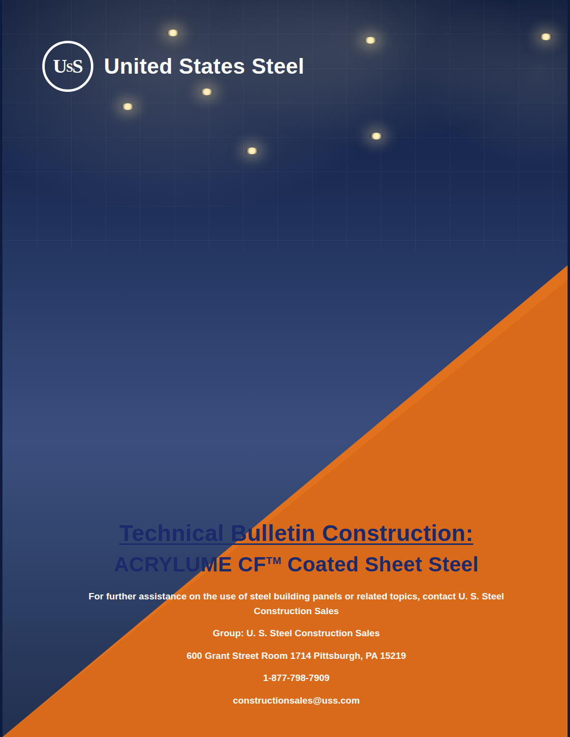USS
United States Steel
Technical Bulletin Construction:
ACRYLUME CFTM Coated Sheet Steel
For further assistance on the use of steel building panels or related topics, contact U. S. Steel Construction Sales
Group: U. S. Steel Construction Sales
600 Grant Street Room 1714 Pittsburgh, PA 15219
1-877-798-7909
constructionsales@uss.com